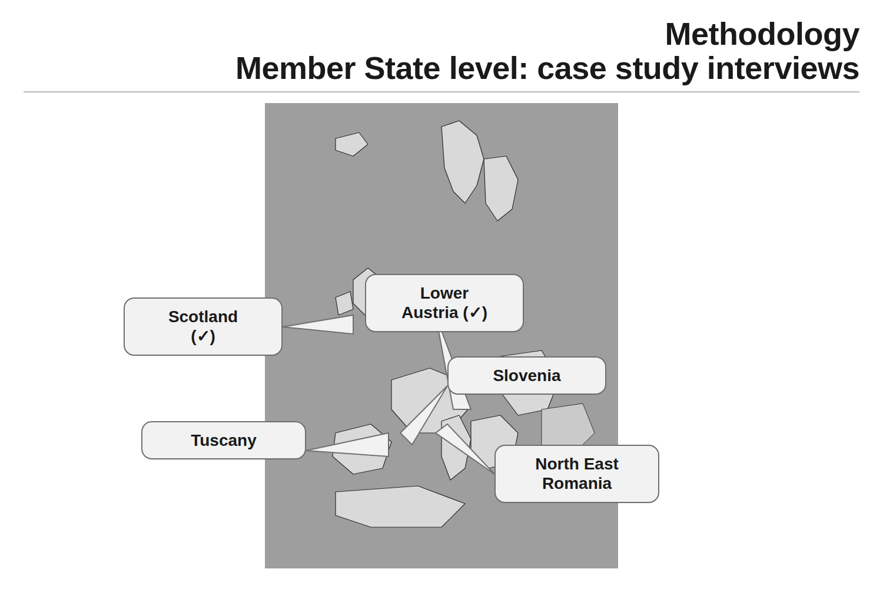Methodology Member State level: case study interviews
Scotland
(✓)
Lower
Austria (✓)
Slovenia
Tuscany
North East
Romania